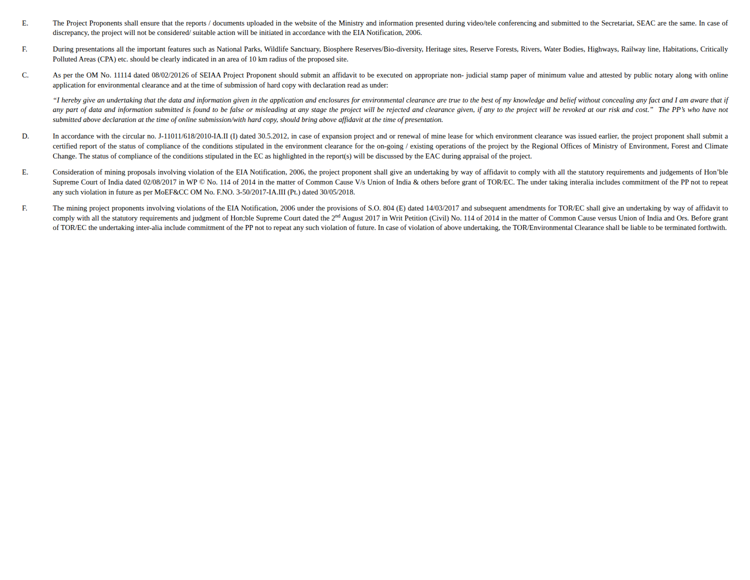E. The Project Proponents shall ensure that the reports / documents uploaded in the website of the Ministry and information presented during video/tele conferencing and submitted to the Secretariat, SEAC are the same. In case of discrepancy, the project will not be considered/ suitable action will be initiated in accordance with the EIA Notification, 2006.
F. During presentations all the important features such as National Parks, Wildlife Sanctuary, Biosphere Reserves/Bio-diversity, Heritage sites, Reserve Forests, Rivers, Water Bodies, Highways, Railway line, Habitations, Critically Polluted Areas (CPA) etc. should be clearly indicated in an area of 10 km radius of the proposed site.
C. As per the OM No. 11114 dated 08/02/20126 of SEIAA Project Proponent should submit an affidavit to be executed on appropriate non- judicial stamp paper of minimum value and attested by public notary along with online application for environmental clearance and at the time of submission of hard copy with declaration read as under:
“I hereby give an undertaking that the data and information given in the application and enclosures for environmental clearance are true to the best of my knowledge and belief without concealing any fact and I am aware that if any part of data and information submitted is found to be false or misleading at any stage the project will be rejected and clearance given, if any to the project will be revoked at our risk and cost.” The PP’s who have not submitted above declaration at the time of online submission/with hard copy, should bring above affidavit at the time of presentation.
D. In accordance with the circular no. J-11011/618/2010-IA.II (I) dated 30.5.2012, in case of expansion project and or renewal of mine lease for which environment clearance was issued earlier, the project proponent shall submit a certified report of the status of compliance of the conditions stipulated in the environment clearance for the on-going / existing operations of the project by the Regional Offices of Ministry of Environment, Forest and Climate Change. The status of compliance of the conditions stipulated in the EC as highlighted in the report(s) will be discussed by the EAC during appraisal of the project.
E. Consideration of mining proposals involving violation of the EIA Notification, 2006, the project proponent shall give an undertaking by way of affidavit to comply with all the statutory requirements and judgements of Hon’ble Supreme Court of India dated 02/08/2017 in WP © No. 114 of 2014 in the matter of Common Cause V/s Union of India & others before grant of TOR/EC. The under taking interalia includes commitment of the PP not to repeat any such violation in future as per MoEF&CC OM No. F.NO. 3-50/2017-IA.III (Pt.) dated 30/05/2018.
F. The mining project proponents involving violations of the EIA Notification, 2006 under the provisions of S.O. 804 (E) dated 14/03/2017 and subsequent amendments for TOR/EC shall give an undertaking by way of affidavit to comply with all the statutory requirements and judgment of Hon;ble Supreme Court dated the 2nd August 2017 in Writ Petition (Civil) No. 114 of 2014 in the matter of Common Cause versus Union of India and Ors. Before grant of TOR/EC the undertaking inter-alia include commitment of the PP not to repeat any such violation of future. In case of violation of above undertaking, the TOR/Environmental Clearance shall be liable to be terminated forthwith.